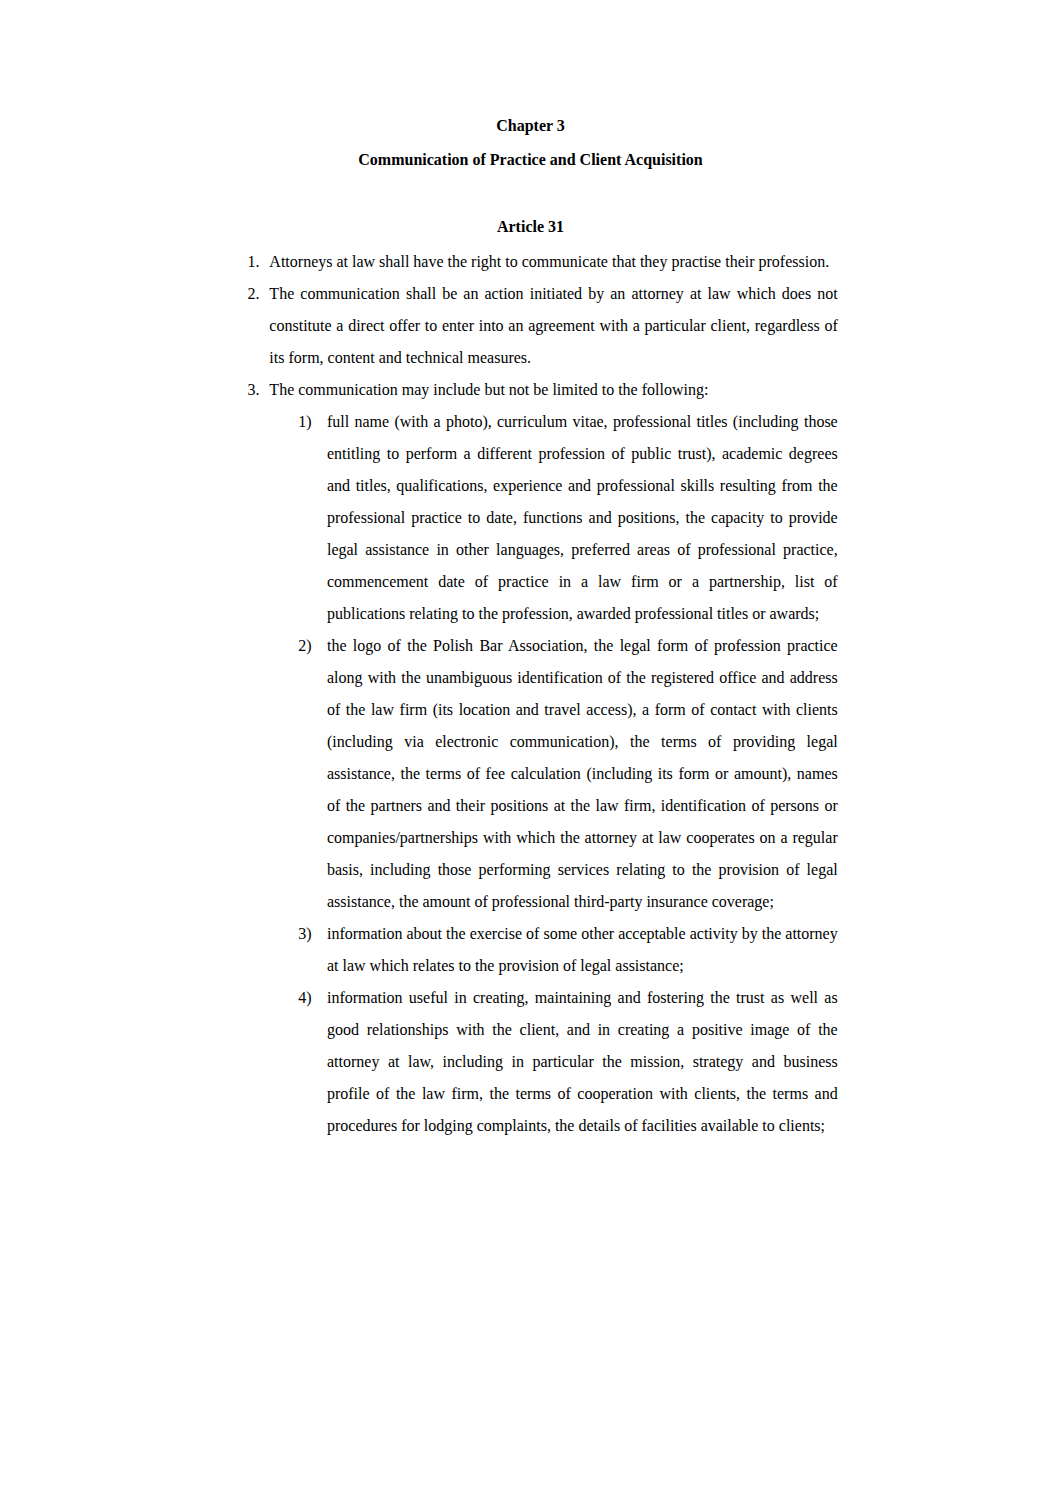Chapter 3
Communication of Practice and Client Acquisition
Article 31
Attorneys at law shall have the right to communicate that they practise their profession.
The communication shall be an action initiated by an attorney at law which does not constitute a direct offer to enter into an agreement with a particular client, regardless of its form, content and technical measures.
The communication may include but not be limited to the following:
1) full name (with a photo), curriculum vitae, professional titles (including those entitling to perform a different profession of public trust), academic degrees and titles, qualifications, experience and professional skills resulting from the professional practice to date, functions and positions, the capacity to provide legal assistance in other languages, preferred areas of professional practice, commencement date of practice in a law firm or a partnership, list of publications relating to the profession, awarded professional titles or awards;
2) the logo of the Polish Bar Association, the legal form of profession practice along with the unambiguous identification of the registered office and address of the law firm (its location and travel access), a form of contact with clients (including via electronic communication), the terms of providing legal assistance, the terms of fee calculation (including its form or amount), names of the partners and their positions at the law firm, identification of persons or companies/partnerships with which the attorney at law cooperates on a regular basis, including those performing services relating to the provision of legal assistance, the amount of professional third-party insurance coverage;
3) information about the exercise of some other acceptable activity by the attorney at law which relates to the provision of legal assistance;
4) information useful in creating, maintaining and fostering the trust as well as good relationships with the client, and in creating a positive image of the attorney at law, including in particular the mission, strategy and business profile of the law firm, the terms of cooperation with clients, the terms and procedures for lodging complaints, the details of facilities available to clients;